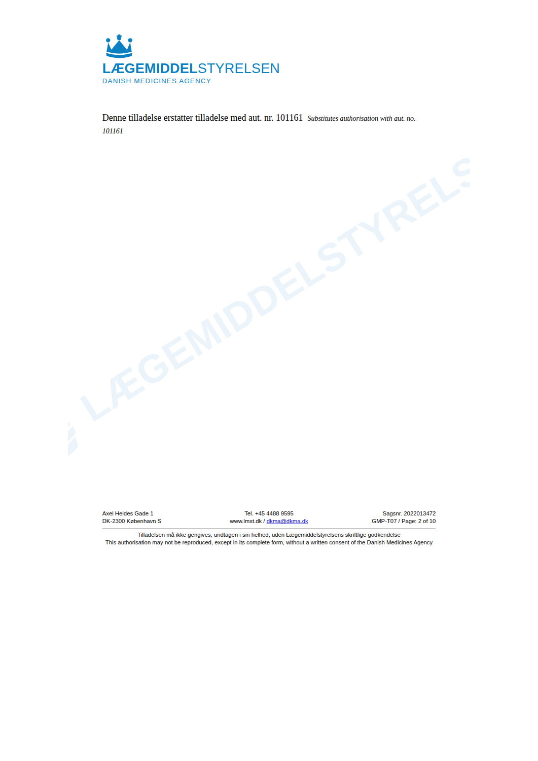LÆGEMIDDELSTYRELSEN
LÆGEMIDDELSTYRELSEN
DANISH MEDICINES AGENCY
Denne tilladelse erstatter tilladelse med aut. nr. 101161 Substitutes authorisation with aut. no. 101161
Axel Heides Gade 1
DK-2300 København S
Tel. +45 4488 9595
www.lmst.dk / dkma@dkma.dk
Sagsnr. 2022013472
GMP-T07 / Page: 2 of 10
Tilladelsen må ikke gengives, undtagen i sin helhed, uden Lægemiddelstyrelsens skriftlige godkendelse
This authorisation may not be reproduced, except in its complete form, without a written consent of the Danish Medicines Agency